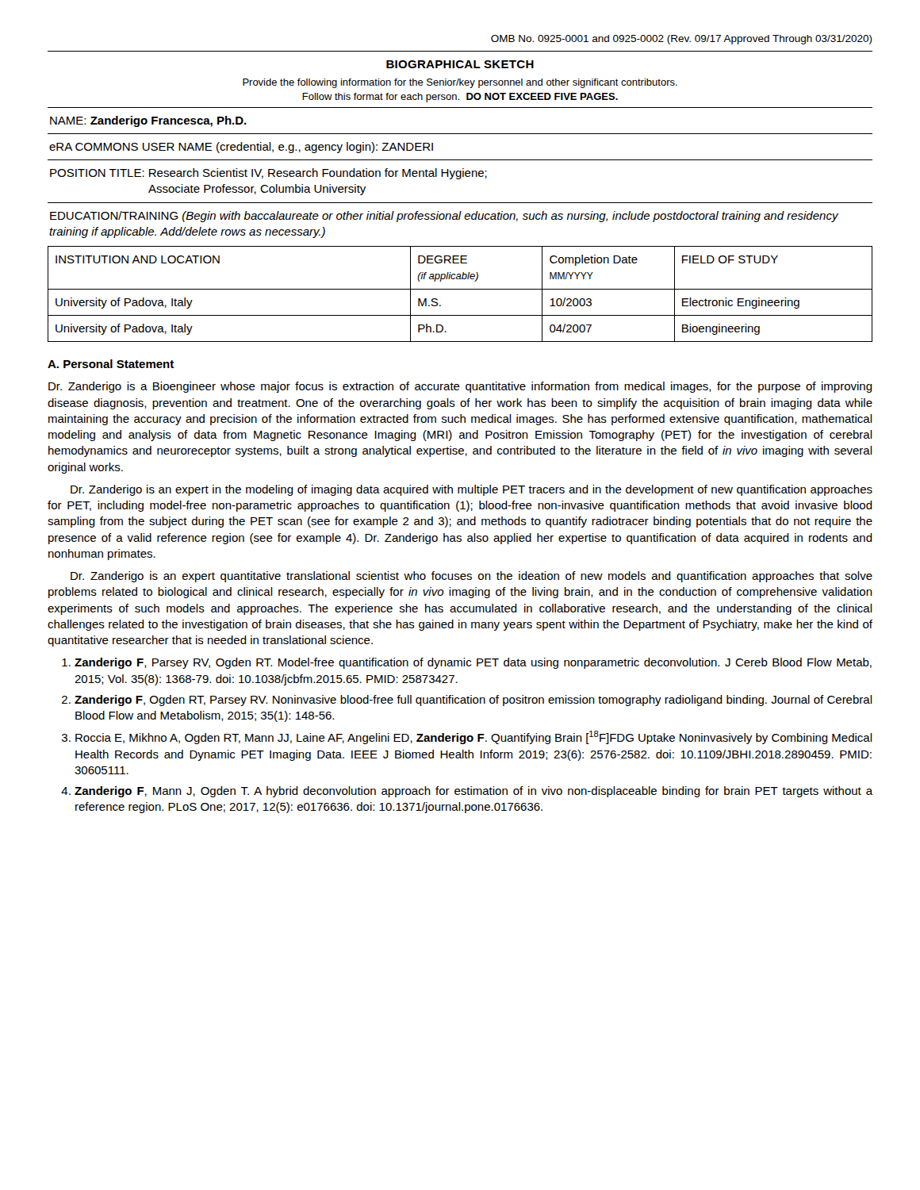OMB No. 0925-0001 and 0925-0002 (Rev. 09/17 Approved Through 03/31/2020)
BIOGRAPHICAL SKETCH
Provide the following information for the Senior/key personnel and other significant contributors.
Follow this format for each person. DO NOT EXCEED FIVE PAGES.
NAME: Zanderigo Francesca, Ph.D.
eRA COMMONS USER NAME (credential, e.g., agency login): ZANDERI
POSITION TITLE: Research Scientist IV, Research Foundation for Mental Hygiene;
Associate Professor, Columbia University
EDUCATION/TRAINING (Begin with baccalaureate or other initial professional education, such as nursing, include postdoctoral training and residency training if applicable. Add/delete rows as necessary.)
| INSTITUTION AND LOCATION | DEGREE (if applicable) | Completion Date MM/YYYY | FIELD OF STUDY |
| --- | --- | --- | --- |
| University of Padova, Italy | M.S. | 10/2003 | Electronic Engineering |
| University of Padova, Italy | Ph.D. | 04/2007 | Bioengineering |
A. Personal Statement
Dr. Zanderigo is a Bioengineer whose major focus is extraction of accurate quantitative information from medical images, for the purpose of improving disease diagnosis, prevention and treatment. One of the overarching goals of her work has been to simplify the acquisition of brain imaging data while maintaining the accuracy and precision of the information extracted from such medical images. She has performed extensive quantification, mathematical modeling and analysis of data from Magnetic Resonance Imaging (MRI) and Positron Emission Tomography (PET) for the investigation of cerebral hemodynamics and neuroreceptor systems, built a strong analytical expertise, and contributed to the literature in the field of in vivo imaging with several original works.
Dr. Zanderigo is an expert in the modeling of imaging data acquired with multiple PET tracers and in the development of new quantification approaches for PET, including model-free non-parametric approaches to quantification (1); blood-free non-invasive quantification methods that avoid invasive blood sampling from the subject during the PET scan (see for example 2 and 3); and methods to quantify radiotracer binding potentials that do not require the presence of a valid reference region (see for example 4). Dr. Zanderigo has also applied her expertise to quantification of data acquired in rodents and nonhuman primates.
Dr. Zanderigo is an expert quantitative translational scientist who focuses on the ideation of new models and quantification approaches that solve problems related to biological and clinical research, especially for in vivo imaging of the living brain, and in the conduction of comprehensive validation experiments of such models and approaches. The experience she has accumulated in collaborative research, and the understanding of the clinical challenges related to the investigation of brain diseases, that she has gained in many years spent within the Department of Psychiatry, make her the kind of quantitative researcher that is needed in translational science.
Zanderigo F, Parsey RV, Ogden RT. Model-free quantification of dynamic PET data using nonparametric deconvolution. J Cereb Blood Flow Metab, 2015; Vol. 35(8): 1368-79. doi: 10.1038/jcbfm.2015.65. PMID: 25873427.
Zanderigo F, Ogden RT, Parsey RV. Noninvasive blood-free full quantification of positron emission tomography radioligand binding. Journal of Cerebral Blood Flow and Metabolism, 2015; 35(1): 148-56.
Roccia E, Mikhno A, Ogden RT, Mann JJ, Laine AF, Angelini ED, Zanderigo F. Quantifying Brain [18F]FDG Uptake Noninvasively by Combining Medical Health Records and Dynamic PET Imaging Data. IEEE J Biomed Health Inform 2019; 23(6): 2576-2582. doi: 10.1109/JBHI.2018.2890459. PMID: 30605111.
Zanderigo F, Mann J, Ogden T. A hybrid deconvolution approach for estimation of in vivo non-displaceable binding for brain PET targets without a reference region. PLoS One; 2017, 12(5): e0176636. doi: 10.1371/journal.pone.0176636.